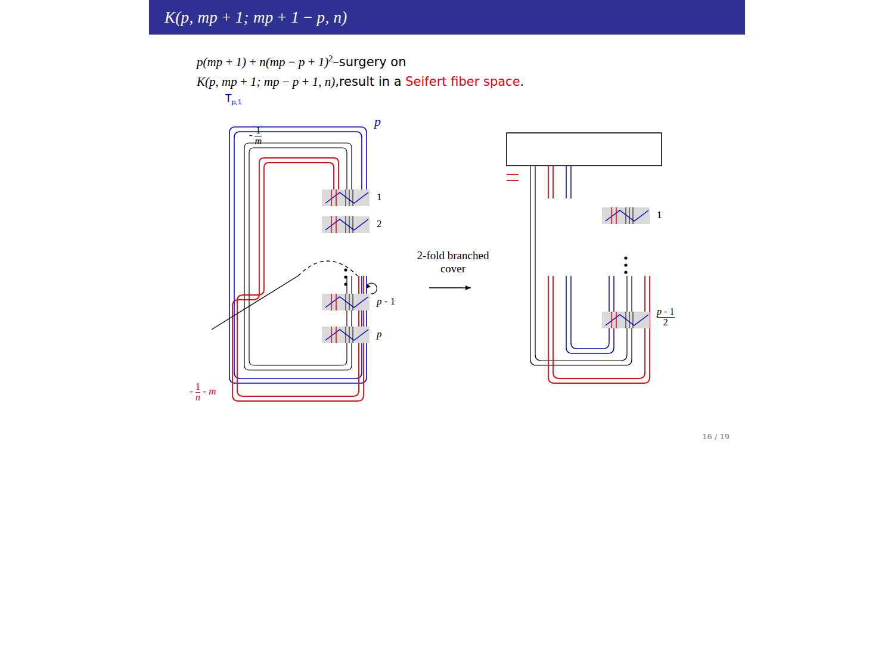K(p, mp + 1; mp + 1 − p, n)
p(mp + 1) + n(mp − p + 1)2–surgery on
K(p, mp + 1; mp − p + 1, n),result in a Seifert fiber space.
Tp,1 p - 1 m 1 2 p - 1 p - 1 n - m
2-fold branched
cover
1 p - 12
16 / 19